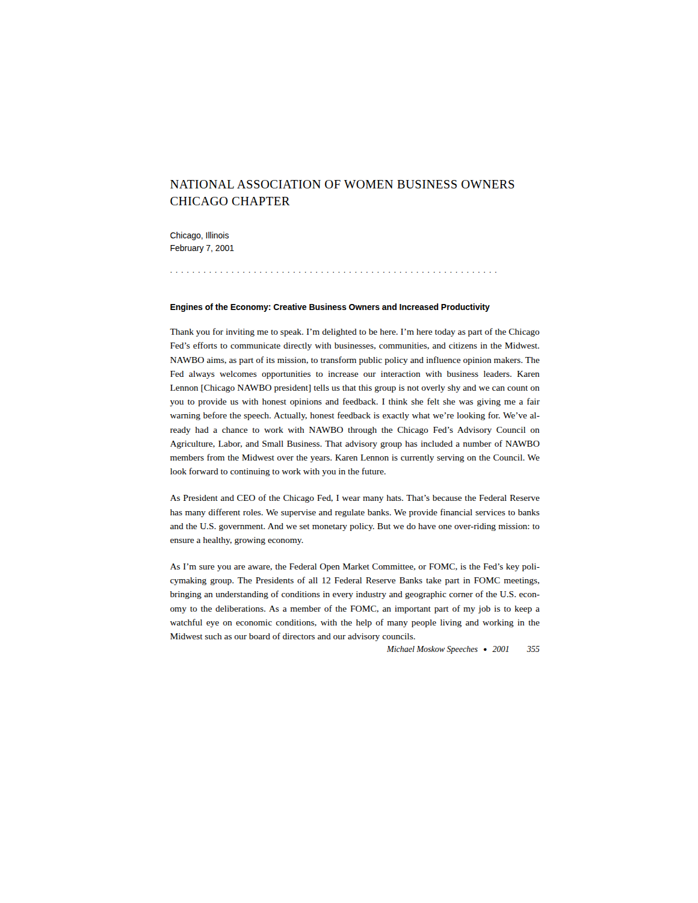NATIONAL ASSOCIATION OF WOMEN BUSINESS OWNERS
CHICAGO CHAPTER
Chicago, Illinois
February 7, 2001
...........................................................
Engines of the Economy: Creative Business Owners and Increased Productivity
Thank you for inviting me to speak. I’m delighted to be here. I’m here today as part of the Chicago Fed’s efforts to communicate directly with businesses, communities, and citizens in the Midwest. NAWBO aims, as part of its mission, to transform public policy and influence opinion makers. The Fed always welcomes opportunities to increase our interaction with business leaders. Karen Lennon [Chicago NAWBO president] tells us that this group is not overly shy and we can count on you to provide us with honest opinions and feedback. I think she felt she was giving me a fair warning before the speech. Actually, honest feedback is exactly what we’re looking for. We’ve already had a chance to work with NAWBO through the Chicago Fed’s Advisory Council on Agriculture, Labor, and Small Business. That advisory group has included a number of NAWBO members from the Midwest over the years. Karen Lennon is currently serving on the Council. We look forward to continuing to work with you in the future.
As President and CEO of the Chicago Fed, I wear many hats. That’s because the Federal Reserve has many different roles. We supervise and regulate banks. We provide financial services to banks and the U.S. government. And we set monetary policy. But we do have one over-riding mission: to ensure a healthy, growing economy.
As I’m sure you are aware, the Federal Open Market Committee, or FOMC, is the Fed’s key policymaking group. The Presidents of all 12 Federal Reserve Banks take part in FOMC meetings, bringing an understanding of conditions in every industry and geographic corner of the U.S. economy to the deliberations. As a member of the FOMC, an important part of my job is to keep a watchful eye on economic conditions, with the help of many people living and working in the Midwest such as our board of directors and our advisory councils.
Michael Moskow Speeches●2001355